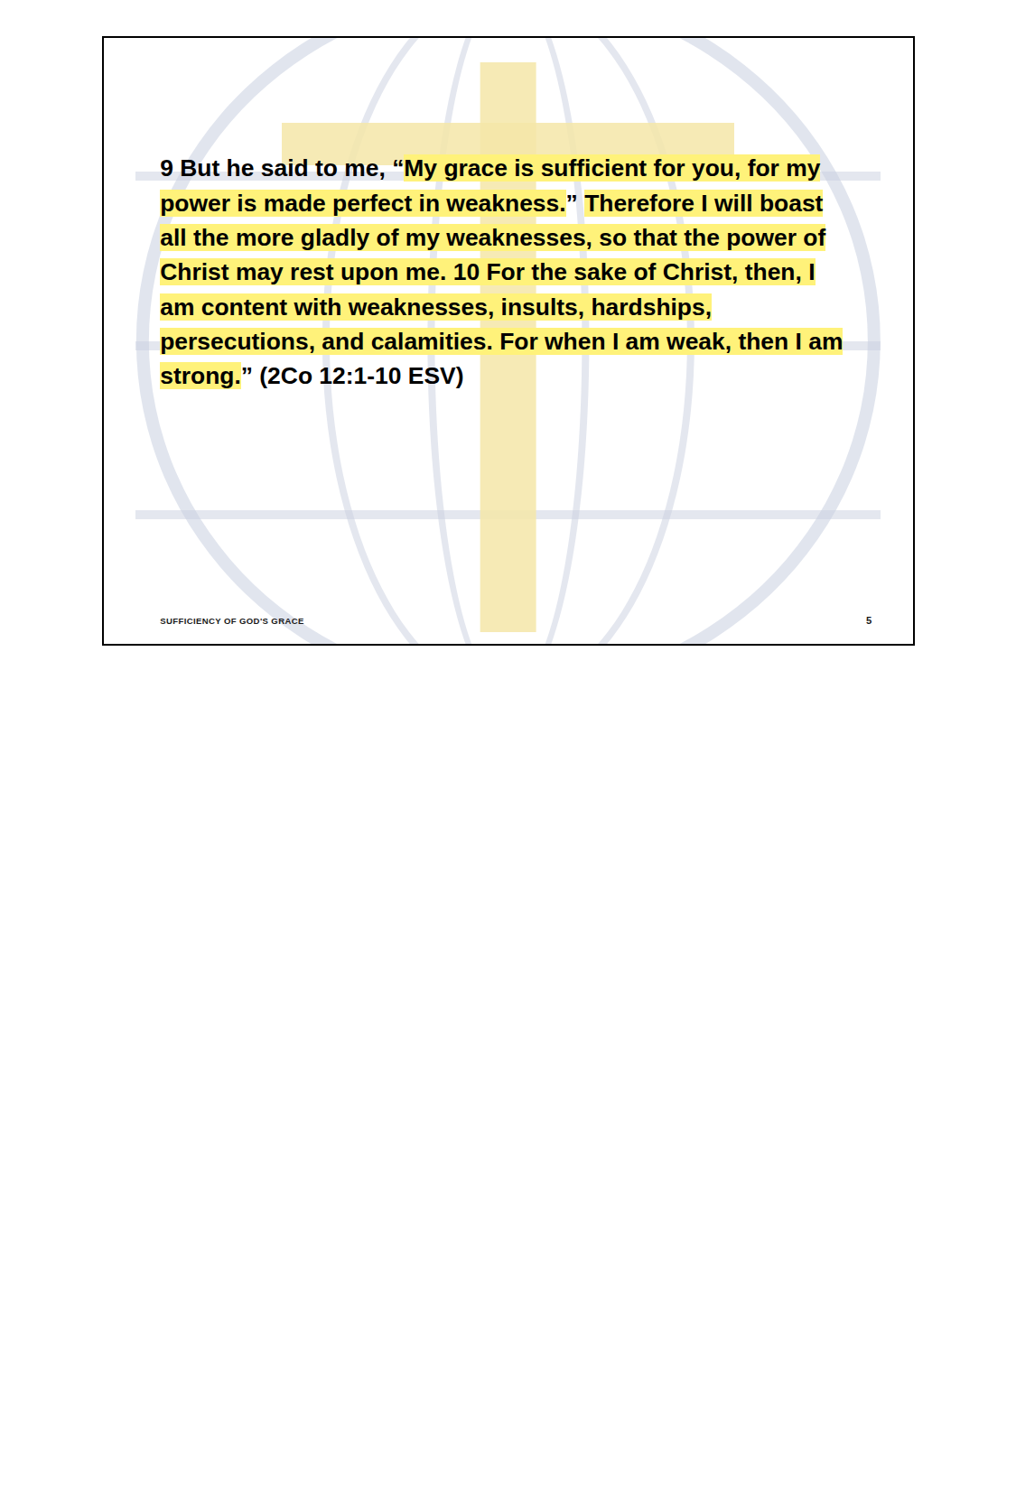9 But he said to me, “My grace is sufficient for you, for my power is made perfect in weakness.” Therefore I will boast all the more gladly of my weaknesses, so that the power of Christ may rest upon me. 10 For the sake of Christ, then, I am content with weaknesses, insults, hardships, persecutions, and calamities. For when I am weak, then I am strong.” (2Co 12:1-10 ESV)
Sufficiency of God's Grace 5